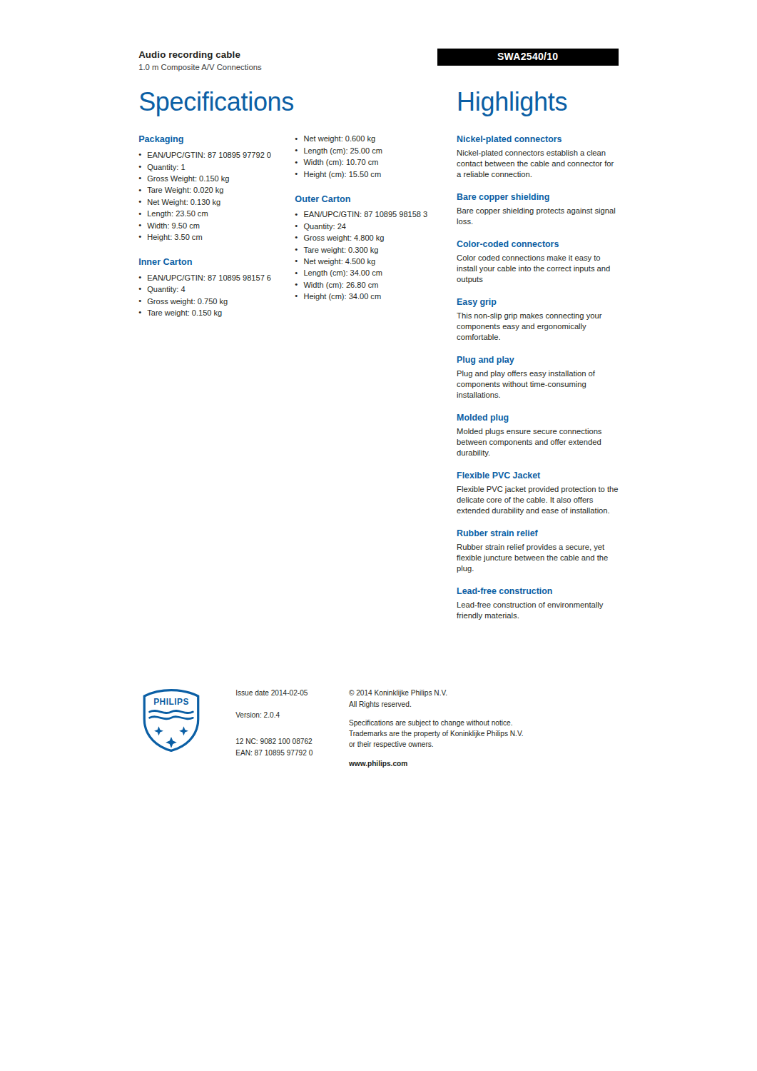Audio recording cable
1.0 m Composite A/V Connections
SWA2540/10
Specifications
Packaging
EAN/UPC/GTIN: 87 10895 97792 0
Quantity: 1
Gross Weight: 0.150 kg
Tare Weight: 0.020 kg
Net Weight: 0.130 kg
Length: 23.50 cm
Width: 9.50 cm
Height: 3.50 cm
Inner Carton
EAN/UPC/GTIN: 87 10895 98157 6
Quantity: 4
Gross weight: 0.750 kg
Tare weight: 0.150 kg
Net weight: 0.600 kg
Length (cm): 25.00 cm
Width (cm): 10.70 cm
Height (cm): 15.50 cm
Outer Carton
EAN/UPC/GTIN: 87 10895 98158 3
Quantity: 24
Gross weight: 4.800 kg
Tare weight: 0.300 kg
Net weight: 4.500 kg
Length (cm): 34.00 cm
Width (cm): 26.80 cm
Height (cm): 34.00 cm
Highlights
Nickel-plated connectors
Nickel-plated connectors establish a clean contact between the cable and connector for a reliable connection.
Bare copper shielding
Bare copper shielding protects against signal loss.
Color-coded connectors
Color coded connections make it easy to install your cable into the correct inputs and outputs
Easy grip
This non-slip grip makes connecting your components easy and ergonomically comfortable.
Plug and play
Plug and play offers easy installation of components without time-consuming installations.
Molded plug
Molded plugs ensure secure connections between components and offer extended durability.
Flexible PVC Jacket
Flexible PVC jacket provided protection to the delicate core of the cable. It also offers extended durability and ease of installation.
Rubber strain relief
Rubber strain relief provides a secure, yet flexible juncture between the cable and the plug.
Lead-free construction
Lead-free construction of environmentally friendly materials.
PHILIPS
Issue date 2014-02-05
Version: 2.0.4
12 NC: 9082 100 08762
EAN: 87 10895 97792 0
© 2014 Koninklijke Philips N.V.
All Rights reserved.
Specifications are subject to change without notice.
Trademarks are the property of Koninklijke Philips N.V.
or their respective owners.
www.philips.com